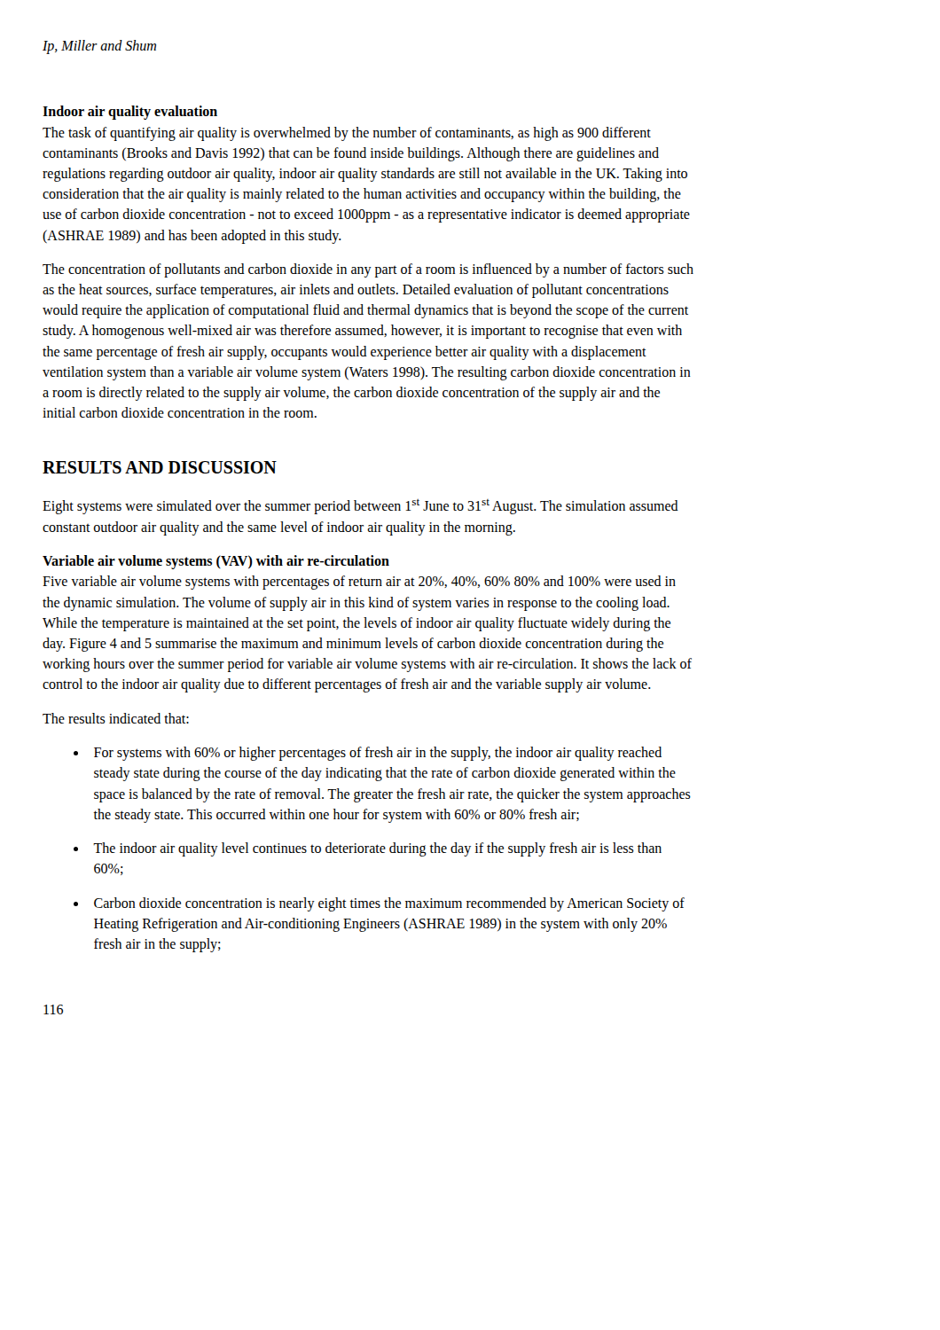Ip, Miller and Shum
Indoor air quality evaluation
The task of quantifying air quality is overwhelmed by the number of contaminants, as high as 900 different contaminants (Brooks and Davis 1992) that can be found inside buildings. Although there are guidelines and regulations regarding outdoor air quality, indoor air quality standards are still not available in the UK. Taking into consideration that the air quality is mainly related to the human activities and occupancy within the building, the use of carbon dioxide concentration - not to exceed 1000ppm - as a representative indicator is deemed appropriate (ASHRAE 1989) and has been adopted in this study.
The concentration of pollutants and carbon dioxide in any part of a room is influenced by a number of factors such as the heat sources, surface temperatures, air inlets and outlets. Detailed evaluation of pollutant concentrations would require the application of computational fluid and thermal dynamics that is beyond the scope of the current study. A homogenous well-mixed air was therefore assumed, however, it is important to recognise that even with the same percentage of fresh air supply, occupants would experience better air quality with a displacement ventilation system than a variable air volume system (Waters 1998). The resulting carbon dioxide concentration in a room is directly related to the supply air volume, the carbon dioxide concentration of the supply air and the initial carbon dioxide concentration in the room.
RESULTS AND DISCUSSION
Eight systems were simulated over the summer period between 1st June to 31st August. The simulation assumed constant outdoor air quality and the same level of indoor air quality in the morning.
Variable air volume systems (VAV) with air re-circulation
Five variable air volume systems with percentages of return air at 20%, 40%, 60% 80% and 100% were used in the dynamic simulation. The volume of supply air in this kind of system varies in response to the cooling load. While the temperature is maintained at the set point, the levels of indoor air quality fluctuate widely during the day. Figure 4 and 5 summarise the maximum and minimum levels of carbon dioxide concentration during the working hours over the summer period for variable air volume systems with air re-circulation. It shows the lack of control to the indoor air quality due to different percentages of fresh air and the variable supply air volume.
The results indicated that:
For systems with 60% or higher percentages of fresh air in the supply, the indoor air quality reached steady state during the course of the day indicating that the rate of carbon dioxide generated within the space is balanced by the rate of removal. The greater the fresh air rate, the quicker the system approaches the steady state. This occurred within one hour for system with 60% or 80% fresh air;
The indoor air quality level continues to deteriorate during the day if the supply fresh air is less than 60%;
Carbon dioxide concentration is nearly eight times the maximum recommended by American Society of Heating Refrigeration and Air-conditioning Engineers (ASHRAE 1989) in the system with only 20% fresh air in the supply;
116